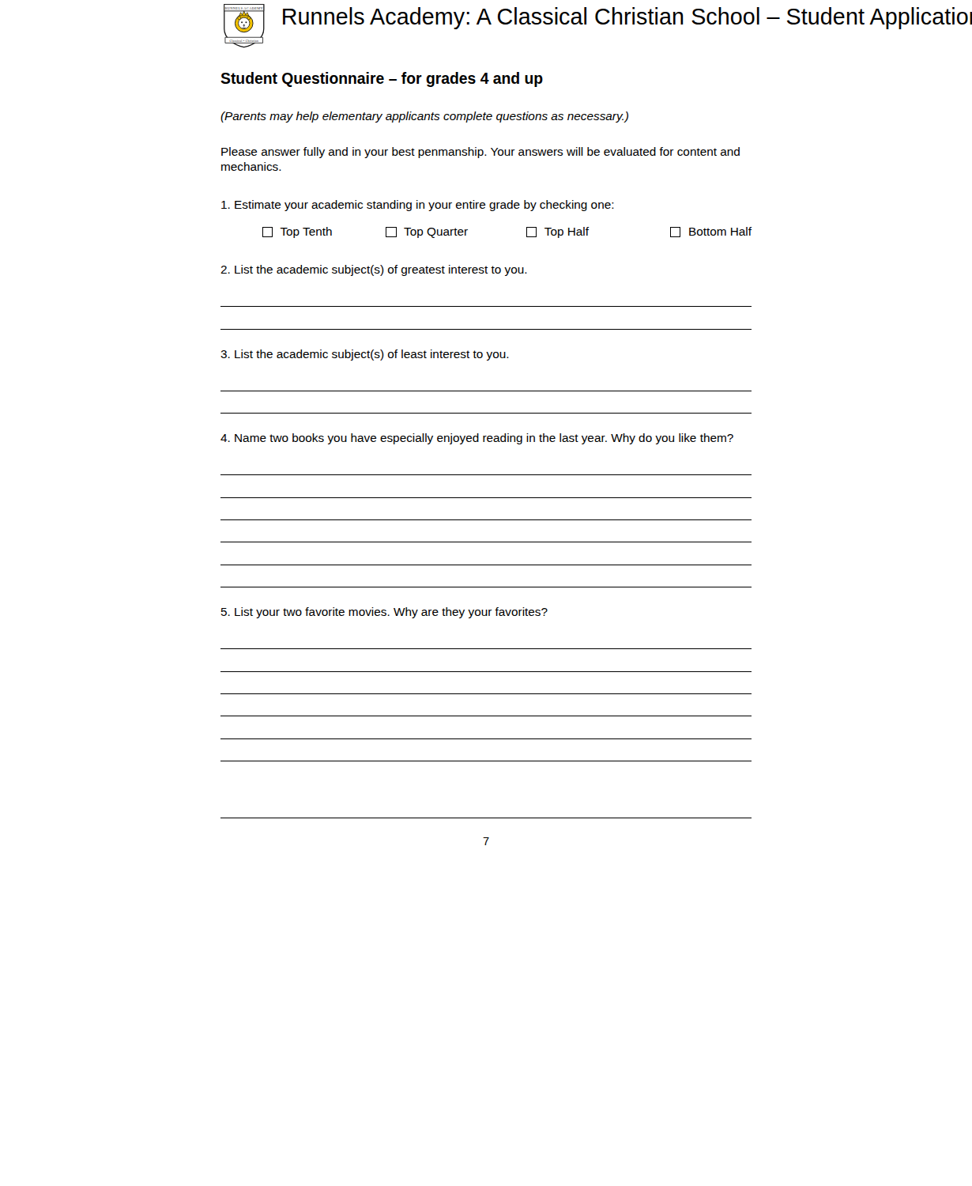RUNNELS ACADEMY Classical • Christian
Runnels Academy: A Classical Christian School – Student Application
Student Questionnaire – for grades 4 and up
(Parents may help elementary applicants complete questions as necessary.)
Please answer fully and in your best penmanship. Your answers will be evaluated for content and mechanics.
1. Estimate your academic standing in your entire grade by checking one:
Top Tenth Top Quarter Top Half Bottom Half
2. List the academic subject(s) of greatest interest to you.
3. List the academic subject(s) of least interest to you.
4. Name two books you have especially enjoyed reading in the last year. Why do you like them?
5. List your two favorite movies. Why are they your favorites?
7